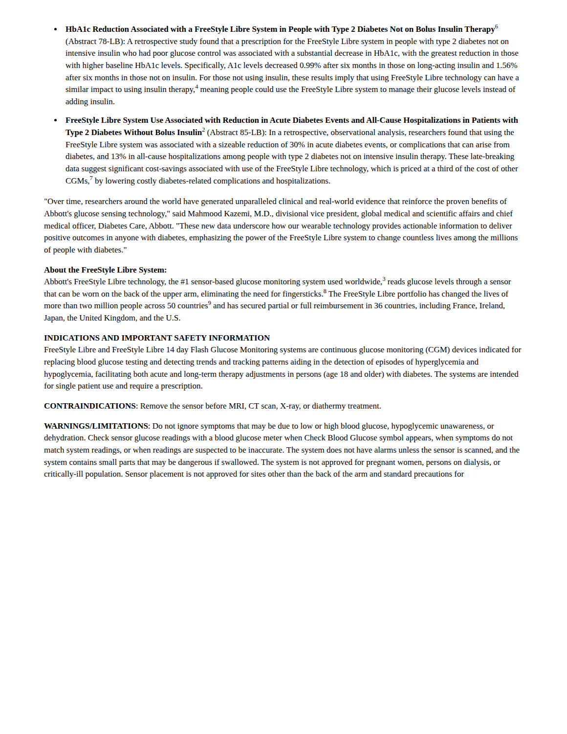HbA1c Reduction Associated with a FreeStyle Libre System in People with Type 2 Diabetes Not on Bolus Insulin Therapy6 (Abstract 78-LB): A retrospective study found that a prescription for the FreeStyle Libre system in people with type 2 diabetes not on intensive insulin who had poor glucose control was associated with a substantial decrease in HbA1c, with the greatest reduction in those with higher baseline HbA1c levels. Specifically, A1c levels decreased 0.99% after six months in those on long-acting insulin and 1.56% after six months in those not on insulin. For those not using insulin, these results imply that using FreeStyle Libre technology can have a similar impact to using insulin therapy,4 meaning people could use the FreeStyle Libre system to manage their glucose levels instead of adding insulin.
FreeStyle Libre System Use Associated with Reduction in Acute Diabetes Events and All-Cause Hospitalizations in Patients with Type 2 Diabetes Without Bolus Insulin2 (Abstract 85-LB): In a retrospective, observational analysis, researchers found that using the FreeStyle Libre system was associated with a sizeable reduction of 30% in acute diabetes events, or complications that can arise from diabetes, and 13% in all-cause hospitalizations among people with type 2 diabetes not on intensive insulin therapy. These late-breaking data suggest significant cost-savings associated with use of the FreeStyle Libre technology, which is priced at a third of the cost of other CGMs,7 by lowering costly diabetes-related complications and hospitalizations.
"Over time, researchers around the world have generated unparalleled clinical and real-world evidence that reinforce the proven benefits of Abbott's glucose sensing technology," said Mahmood Kazemi, M.D., divisional vice president, global medical and scientific affairs and chief medical officer, Diabetes Care, Abbott. "These new data underscore how our wearable technology provides actionable information to deliver positive outcomes in anyone with diabetes, emphasizing the power of the FreeStyle Libre system to change countless lives among the millions of people with diabetes."
About the FreeStyle Libre System:
Abbott's FreeStyle Libre technology, the #1 sensor-based glucose monitoring system used worldwide,3 reads glucose levels through a sensor that can be worn on the back of the upper arm, eliminating the need for fingersticks.8 The FreeStyle Libre portfolio has changed the lives of more than two million people across 50 countries9 and has secured partial or full reimbursement in 36 countries, including France, Ireland, Japan, the United Kingdom, and the U.S.
INDICATIONS AND IMPORTANT SAFETY INFORMATION
FreeStyle Libre and FreeStyle Libre 14 day Flash Glucose Monitoring systems are continuous glucose monitoring (CGM) devices indicated for replacing blood glucose testing and detecting trends and tracking patterns aiding in the detection of episodes of hyperglycemia and hypoglycemia, facilitating both acute and long-term therapy adjustments in persons (age 18 and older) with diabetes. The systems are intended for single patient use and require a prescription.
CONTRAINDICATIONS: Remove the sensor before MRI, CT scan, X-ray, or diathermy treatment.
WARNINGS/LIMITATIONS: Do not ignore symptoms that may be due to low or high blood glucose, hypoglycemic unawareness, or dehydration. Check sensor glucose readings with a blood glucose meter when Check Blood Glucose symbol appears, when symptoms do not match system readings, or when readings are suspected to be inaccurate. The system does not have alarms unless the sensor is scanned, and the system contains small parts that may be dangerous if swallowed. The system is not approved for pregnant women, persons on dialysis, or critically-ill population. Sensor placement is not approved for sites other than the back of the arm and standard precautions for